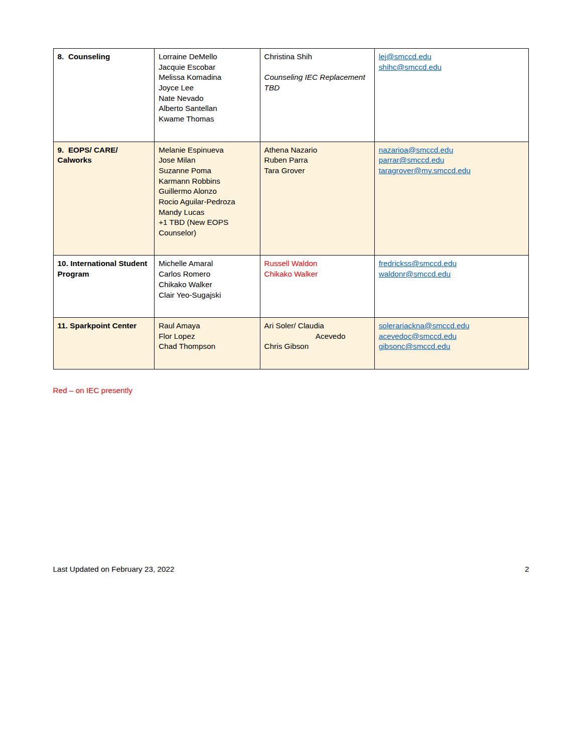| 8. Counseling | Lorraine DeMello Jacquie Escobar Melissa Komadina Joyce Lee Nate Nevado Alberto Santellan Kwame Thomas | Christina Shih Counseling IEC Replacement TBD | lej@smccd.edu shihc@smccd.edu |
| 9. EOPS/ CARE/ Calworks | Melanie Espinueva Jose Milan Suzanne Poma Karmann Robbins Guillermo Alonzo Rocio Aguilar-Pedroza Mandy Lucas +1 TBD (New EOPS Counselor) | Athena Nazario Ruben Parra Tara Grover | nazarioa@smccd.edu parrar@smccd.edu taragrover@my.smccd.edu |
| 10. International Student Program | Michelle Amaral Carlos Romero Chikako Walker Clair Yeo-Sugajski | Russell Waldon Chikako Walker | fredrickss@smccd.edu waldonr@smccd.edu |
| 11. Sparkpoint Center | Raul Amaya Flor Lopez Chad Thompson | Ari Soler/ Claudia Acevedo Chris Gibson | solerariackna@smccd.edu acevedoc@smccd.edu gibsonc@smccd.edu |
Red – on IEC presently
Last Updated on February 23, 2022 2